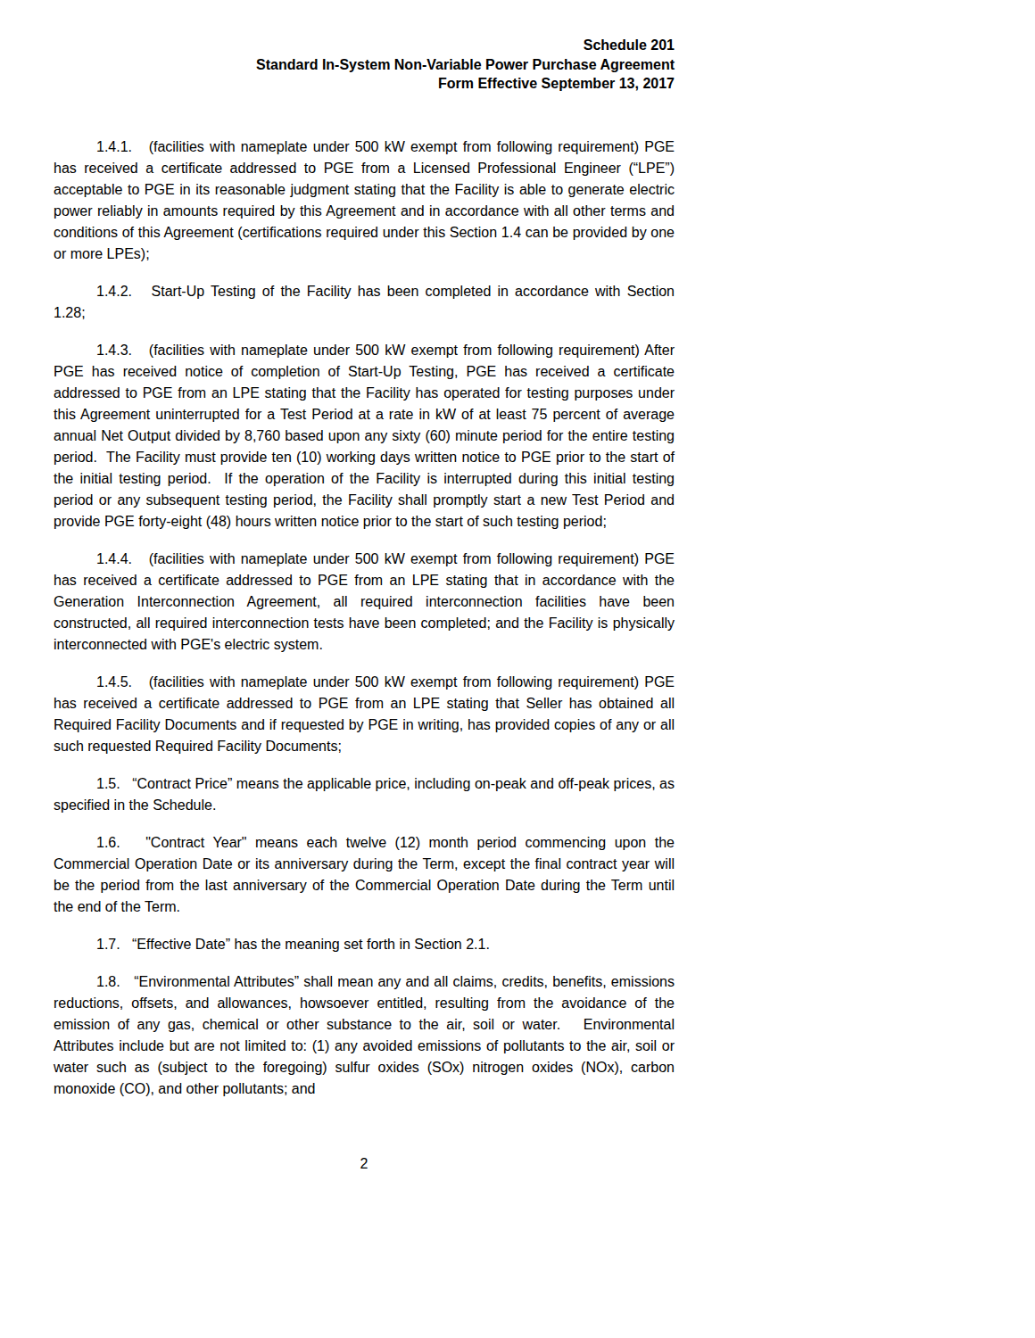Schedule 201
Standard In-System Non-Variable Power Purchase Agreement
Form Effective September 13, 2017
1.4.1. (facilities with nameplate under 500 kW exempt from following requirement) PGE has received a certificate addressed to PGE from a Licensed Professional Engineer (“LPE”) acceptable to PGE in its reasonable judgment stating that the Facility is able to generate electric power reliably in amounts required by this Agreement and in accordance with all other terms and conditions of this Agreement (certifications required under this Section 1.4 can be provided by one or more LPEs);
1.4.2. Start-Up Testing of the Facility has been completed in accordance with Section 1.28;
1.4.3. (facilities with nameplate under 500 kW exempt from following requirement) After PGE has received notice of completion of Start-Up Testing, PGE has received a certificate addressed to PGE from an LPE stating that the Facility has operated for testing purposes under this Agreement uninterrupted for a Test Period at a rate in kW of at least 75 percent of average annual Net Output divided by 8,760 based upon any sixty (60) minute period for the entire testing period. The Facility must provide ten (10) working days written notice to PGE prior to the start of the initial testing period. If the operation of the Facility is interrupted during this initial testing period or any subsequent testing period, the Facility shall promptly start a new Test Period and provide PGE forty-eight (48) hours written notice prior to the start of such testing period;
1.4.4. (facilities with nameplate under 500 kW exempt from following requirement) PGE has received a certificate addressed to PGE from an LPE stating that in accordance with the Generation Interconnection Agreement, all required interconnection facilities have been constructed, all required interconnection tests have been completed; and the Facility is physically interconnected with PGE's electric system.
1.4.5. (facilities with nameplate under 500 kW exempt from following requirement) PGE has received a certificate addressed to PGE from an LPE stating that Seller has obtained all Required Facility Documents and if requested by PGE in writing, has provided copies of any or all such requested Required Facility Documents;
1.5. “Contract Price” means the applicable price, including on-peak and off-peak prices, as specified in the Schedule.
1.6. "Contract Year" means each twelve (12) month period commencing upon the Commercial Operation Date or its anniversary during the Term, except the final contract year will be the period from the last anniversary of the Commercial Operation Date during the Term until the end of the Term.
1.7. “Effective Date” has the meaning set forth in Section 2.1.
1.8. “Environmental Attributes” shall mean any and all claims, credits, benefits, emissions reductions, offsets, and allowances, howsoever entitled, resulting from the avoidance of the emission of any gas, chemical or other substance to the air, soil or water. Environmental Attributes include but are not limited to: (1) any avoided emissions of pollutants to the air, soil or water such as (subject to the foregoing) sulfur oxides (SOx) nitrogen oxides (NOx), carbon monoxide (CO), and other pollutants; and
2